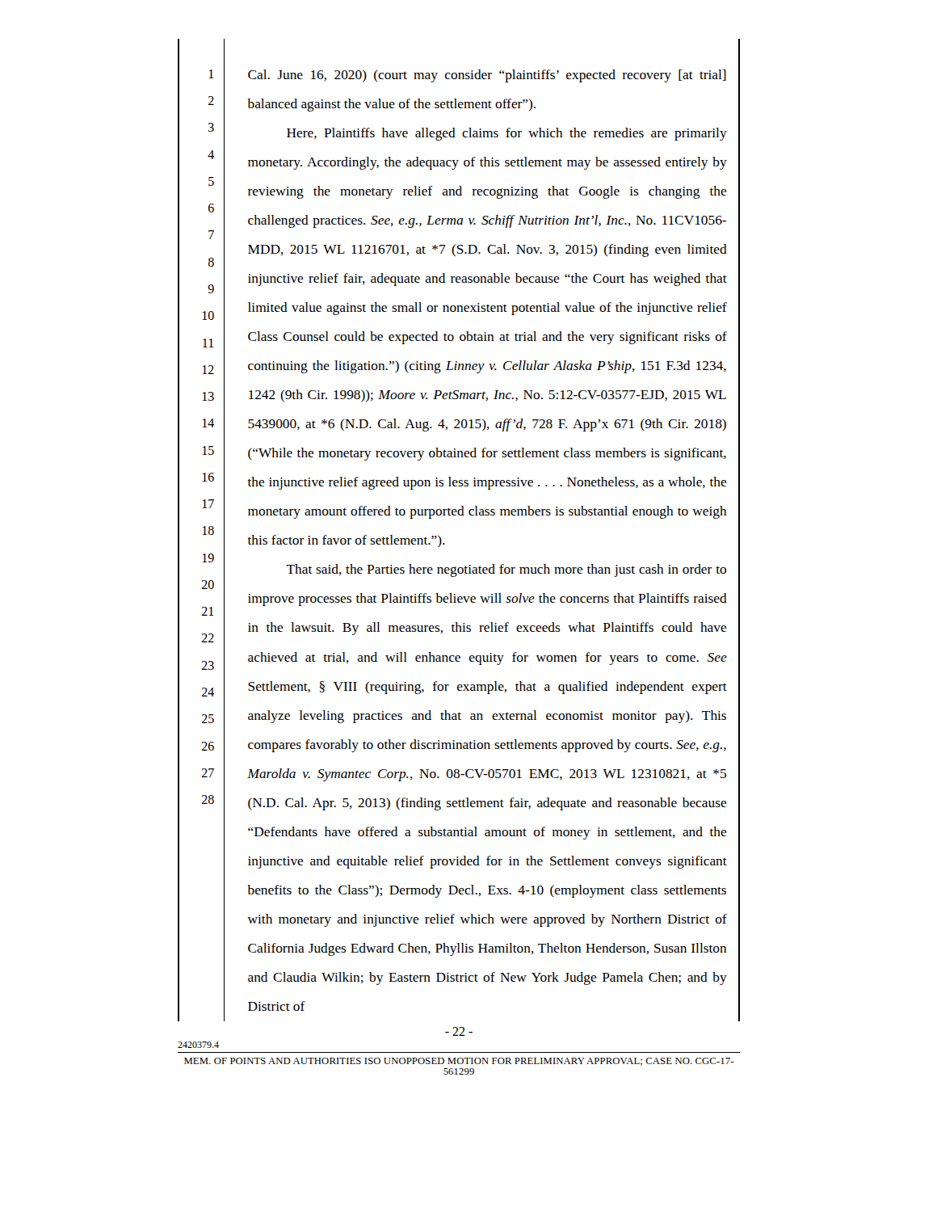1
2
3
4
5
6
7
8
9
10
11
12
13
14
15
16
17
18
19
20
21
22
23
24
25
26
27
28
Cal. June 16, 2020) (court may consider “plaintiffs’ expected recovery [at trial] balanced against the value of the settlement offer”).
Here, Plaintiffs have alleged claims for which the remedies are primarily monetary. Accordingly, the adequacy of this settlement may be assessed entirely by reviewing the monetary relief and recognizing that Google is changing the challenged practices. See, e.g., Lerma v. Schiff Nutrition Int’l, Inc., No. 11CV1056-MDD, 2015 WL 11216701, at *7 (S.D. Cal. Nov. 3, 2015) (finding even limited injunctive relief fair, adequate and reasonable because “the Court has weighed that limited value against the small or nonexistent potential value of the injunctive relief Class Counsel could be expected to obtain at trial and the very significant risks of continuing the litigation.”) (citing Linney v. Cellular Alaska P’ship, 151 F.3d 1234, 1242 (9th Cir. 1998)); Moore v. PetSmart, Inc., No. 5:12-CV-03577-EJD, 2015 WL 5439000, at *6 (N.D. Cal. Aug. 4, 2015), aff’d, 728 F. App’x 671 (9th Cir. 2018) (“While the monetary recovery obtained for settlement class members is significant, the injunctive relief agreed upon is less impressive . . . . Nonetheless, as a whole, the monetary amount offered to purported class members is substantial enough to weigh this factor in favor of settlement.”).
That said, the Parties here negotiated for much more than just cash in order to improve processes that Plaintiffs believe will solve the concerns that Plaintiffs raised in the lawsuit. By all measures, this relief exceeds what Plaintiffs could have achieved at trial, and will enhance equity for women for years to come. See Settlement, § VIII (requiring, for example, that a qualified independent expert analyze leveling practices and that an external economist monitor pay). This compares favorably to other discrimination settlements approved by courts. See, e.g., Marolda v. Symantec Corp., No. 08-CV-05701 EMC, 2013 WL 12310821, at *5 (N.D. Cal. Apr. 5, 2013) (finding settlement fair, adequate and reasonable because “Defendants have offered a substantial amount of money in settlement, and the injunctive and equitable relief provided for in the Settlement conveys significant benefits to the Class”); Dermody Decl., Exs. 4-10 (employment class settlements with monetary and injunctive relief which were approved by Northern District of California Judges Edward Chen, Phyllis Hamilton, Thelton Henderson, Susan Illston and Claudia Wilkin; by Eastern District of New York Judge Pamela Chen; and by District of
- 22 -
2420379.4
MEM. OF POINTS AND AUTHORITIES ISO UNOPPOSED MOTION FOR PRELIMINARY APPROVAL; CASE NO. CGC-17-561299